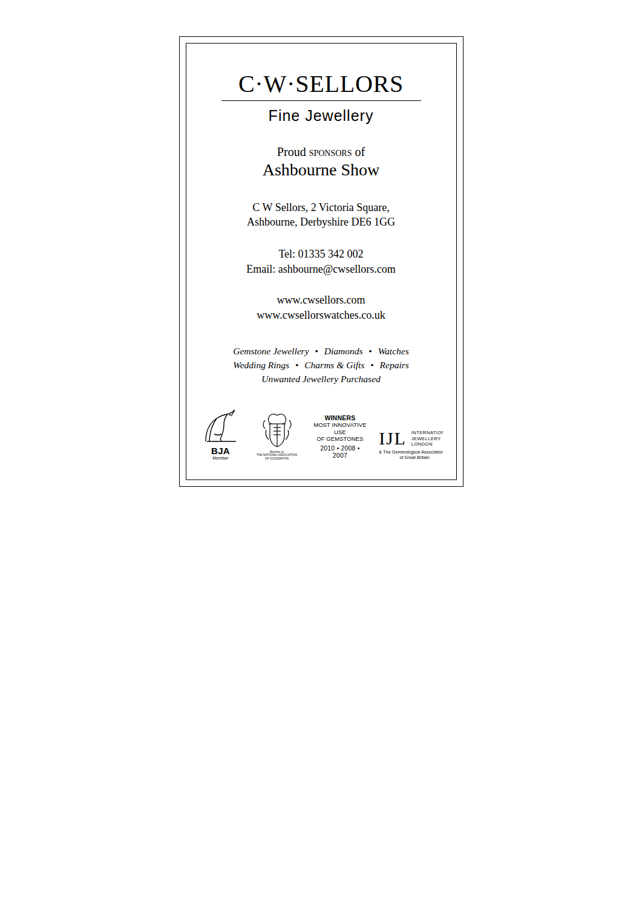C·W·SELLORS
Fine Jewellery
Proud sponsors of
Ashbourne Show
C W Sellors, 2 Victoria Square,
Ashbourne, Derbyshire DE6 1GG
Tel: 01335 342 002 Email: ashbourne@cwsellors.com
www.cwsellors.com
www.cwsellorswatches.co.uk
Gemstone Jewellery • Diamonds • Watches
Wedding Rings • Charms & Gifts • Repairs
Unwanted Jewellery Purchased
BJA
Member
Member of
THE NATIONAL ASSOCIATION
OF GOLDSMITHS
WINNERS
MOST INNOVATIVE USE
OF GEMSTONES
2010 • 2008 • 2007
IJL
INTERNATIONAL
JEWELLERY
LONDON
& The Gemmological Association of Great Britain